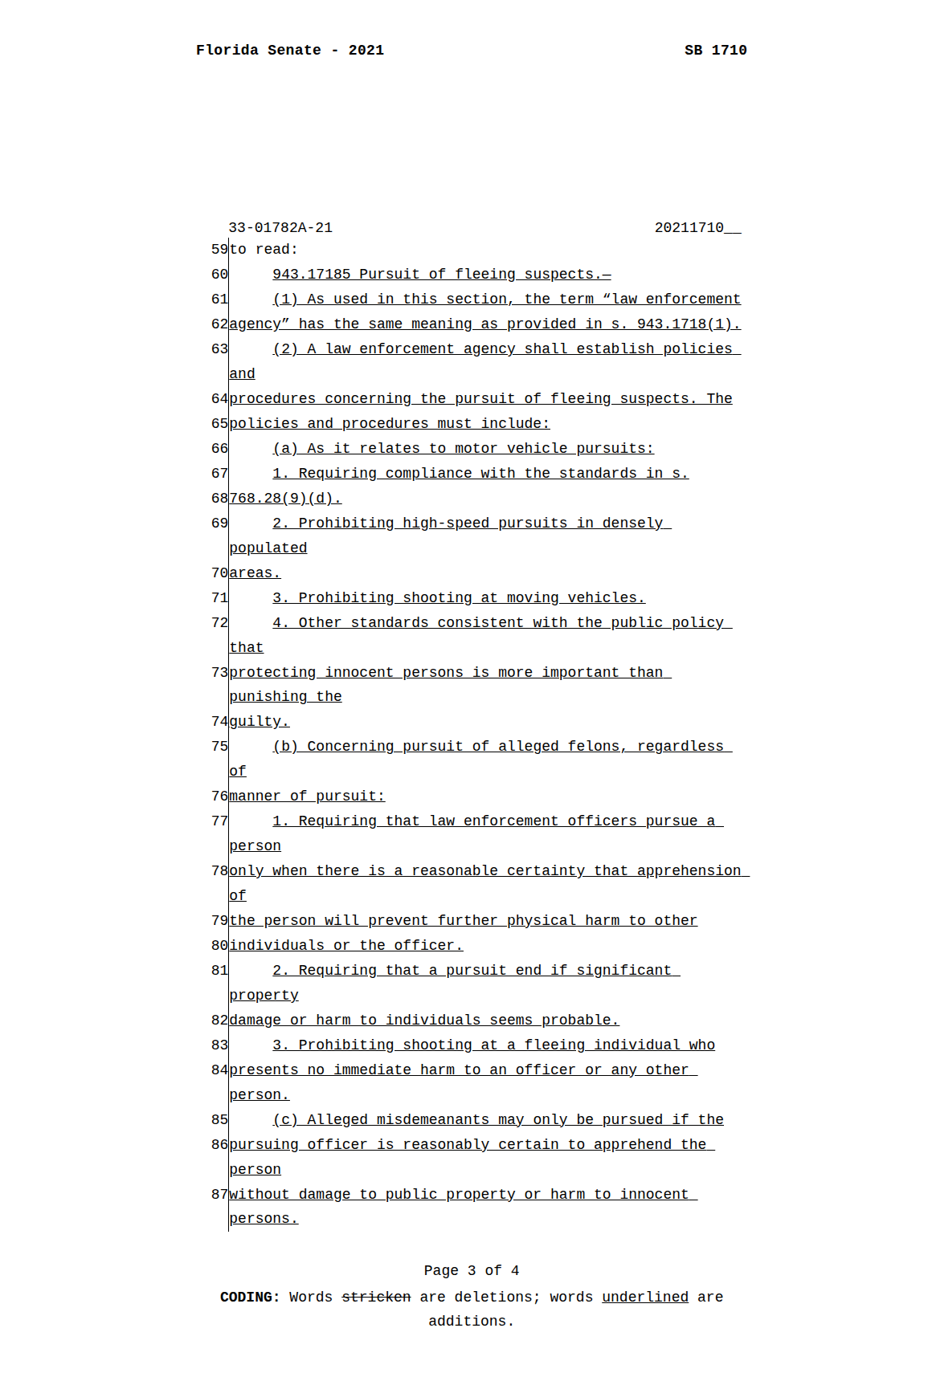Florida Senate - 2021 SB 1710
33-01782A-21 20211710__
| 59 | to read: |
| 60 | 943.17185 Pursuit of fleeing suspects.— |
| 61 | (1) As used in this section, the term “law enforcement |
| 62 | agency” has the same meaning as provided in s. 943.1718(1). |
| 63 | (2) A law enforcement agency shall establish policies and |
| 64 | procedures concerning the pursuit of fleeing suspects. The |
| 65 | policies and procedures must include: |
| 66 | (a) As it relates to motor vehicle pursuits: |
| 67 | 1. Requiring compliance with the standards in s. |
| 68 | 768.28(9)(d). |
| 69 | 2. Prohibiting high-speed pursuits in densely populated |
| 70 | areas. |
| 71 | 3. Prohibiting shooting at moving vehicles. |
| 72 | 4. Other standards consistent with the public policy that |
| 73 | protecting innocent persons is more important than punishing the |
| 74 | guilty. |
| 75 | (b) Concerning pursuit of alleged felons, regardless of |
| 76 | manner of pursuit: |
| 77 | 1. Requiring that law enforcement officers pursue a person |
| 78 | only when there is a reasonable certainty that apprehension of |
| 79 | the person will prevent further physical harm to other |
| 80 | individuals or the officer. |
| 81 | 2. Requiring that a pursuit end if significant property |
| 82 | damage or harm to individuals seems probable. |
| 83 | 3. Prohibiting shooting at a fleeing individual who |
| 84 | presents no immediate harm to an officer or any other person. |
| 85 | (c) Alleged misdemeanants may only be pursued if the |
| 86 | pursuing officer is reasonably certain to apprehend the person |
| 87 | without damage to public property or harm to innocent persons. |
Page 3 of 4
CODING: Words stricken are deletions; words underlined are additions.